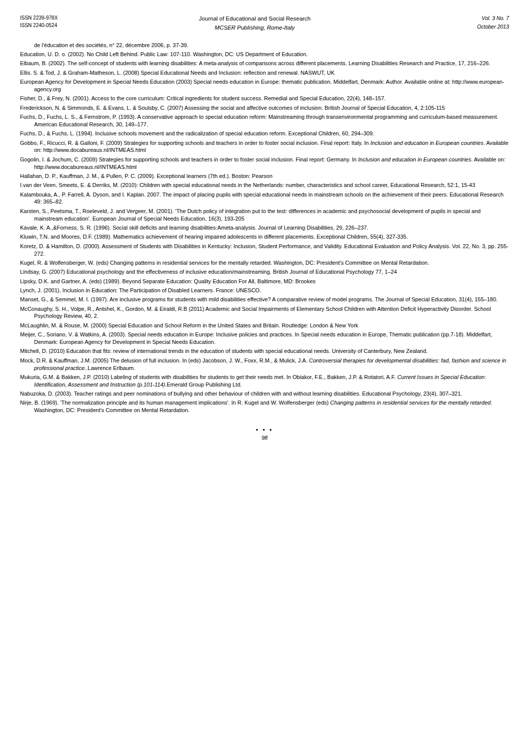| ISSN 2239-978X ISSN 2240-0524 | Journal of Educational and Social Research MCSER Publishing, Rome-Italy | Vol. 3 No. 7 October 2013 |
de l'éducation et des sociétés, n° 22, décembre 2006, p. 37-39.
Education, U. D. o. (2002). No Child Left Behind. Public Law: 107-110. Washington, DC: US Department of Education.
Elbaum, B. (2002). The self-concept of students with learning disabilities: A meta-analysis of comparisons across different placements. Learning Disabilities Research and Practice, 17, 216–226.
Ellis. S. & Tod, J. & Graham-Matheson, L. (2008) Special Educational Needs and Inclusion: reflection and renewal. NASWUT, UK
European Agency for Development in Special Needs Education (2003) Special needs education in Europe: thematic publication. Middelfart, Denmark: Author. Available online at: http://www.european-agency.org
Fisher, D., & Frey, N. (2001). Access to the core curriculum: Critical ingredients for student success. Remedial and Special Education, 22(4), 148–157.
Frederickson, N. & Simmonds, E. & Evans, L. & Soulsby, C. (2007) Assessing the social and affective outcomes of inclusion. British Journal of Special Education, 4, 2:105-115
Fuchs, D., Fuchs, L. S., & Fernstrom, P. (1993). A conservative approach to special education reform: Mainstreaming through transenvironmental programming and curriculum-based measurement. American Educational Research, 30, 149–177.
Fuchs, D., & Fuchs, L. (1994). Inclusive schools movement and the radicalization of special education reform. Exceptional Children, 60, 294–309.
Gobbo, F., Ricucci, R. & Galloni, F. (2009) Strategies for supporting schools and teachers in order to foster social inclusion. Final report: Italy. In Inclusion and education in European countries. Available on: http://www.docabureaus.nl/INTMEAS.html
Gogolin, I. & Jochum, C. (2009) Strategies for supporting schools and teachers in order to foster social inclusion. Final report: Germany. In Inclusion and education in European countries. Available on: http://www.docabureaus.nl/INTMEAS.html
Hallahan, D. P., Kauffman, J. M., & Pullen, P. C. (2009). Exceptional learners (7th ed.). Boston: Pearson
I.van der Veen, Smeets, E. & Derriks, M. (2010): Children with special educational needs in the Netherlands: number, characteristics and school career, Educational Research, 52:1, 15-43
Kalambouka, A., P. Farrell, A. Dyson, and I. Kaplan. 2007. The impact of placing pupils with special educational needs in mainstream schools on the achievement of their peers. Educational Research 49: 365–82.
Karsten, S., Peetsma, T., Roeleveld, J. and Vergeer, M. (2001). 'The Dutch policy of integration put to the test: differences in academic and psychosocial development of pupils in special and mainstream education'. European Journal of Special Needs Education, 16(3), 193-205
Kavale, K. A.,&Forness, S. R. (1996). Social skill deficits and learning disabilities:Ameta-analysis. Journal of Learning Disabilities, 29, 226–237.
Kluwin, T.N. and Moores, D.F. (1989). Mathematics achievement of hearing impaired adolescents in different placements. Exceptional Children, 55(4), 327-335.
Koretz, D. & Hamilton, D. (2000). Assessment of Students with Disabilities in Kentucky: Inclusion, Student Performance, and Validity. Educational Evaluation and Policy Analysis. Vol. 22, No. 3, pp. 255-272.
Kugel, R. & Wolfensberger, W. (eds) Changing patterns in residential services for the mentally retarded. Washington, DC: President's Committee on Mental Retardation.
Lindsay, G. (2007) Educational psychology and the effectiveness of inclusive education/mainstreaming. British Journal of Educational Psychology 77, 1–24
Lipsky, D.K. and Gartner, A. (eds) (1989). Beyond Separate Education: Quality Education For All, Baltimore, MD: Brookes
Lynch, J. (2001). Inclusion in Education: The Participation of Disabled Learners. France: UNESCO.
Manset, G., & Semmel, M. I. (1997). Are inclusive programs for students with mild disabilities effective? A comparative review of model programs. The Journal of Special Education, 31(4), 155–180.
McConaughy, S. H., Volpe, R., Antshel, K., Gordon, M. & Eiraldi, R.B (2011) Academic and Social Impairments of Elementary School Children with Attention Deficit Hyperactivity Disorder. School Psychology Review, 40, 2.
McLaughlin, M. & Rouse, M. (2000) Special Education and School Reform in the United States and Britain. Routledge: London & New York
Meijer, C., Soriano, V. & Watkins, A. (2003). Special needs education in Europe: Inclusive policies and practices. In Special needs education in Europe, Thematic publication (pp.7-18). Middelfart, Denmark: European Agency for Development in Special Needs Education.
Mitchell, D. (2010) Education that fits: review of international trends in the education of students with special educational needs. University of Canterbury, New Zealand.
Mock, D.R. & Kauffman, J.M. (2005) The delusion of full inclusion. In (eds) Jacobson, J. W., Foxx, R.M., & Mulick, J.A. Controversial therapies for developmental disabilities: fad, fashion and science in professional practice..Lawrence Erlbaum.
Mukuria, G.M. & Bakken, J.P. (2010) Labeling of students with disabilities for students to get their needs met. In Obiakor, F.E., Bakken, J.P. & Rotatori, A.F. Current Issues in Special Education: Identification, Assessment and Instruction (p.101-114). Emerald Group Publishing Ltd.
Nabuzoka, D. (2003). Teacher ratings and peer nominations of bullying and other behaviour of children with and without learning disabilities. Educational Psychology, 23(4), 307–321.
Nirje, B. (1969). 'The normalization principle and its human management implications'. In R. Kugel and W. Wolfensberger (eds) Changing patterns in residential services for the mentally retarded. Washington, DC: President's Committee on Mental Retardation.
• • •
98